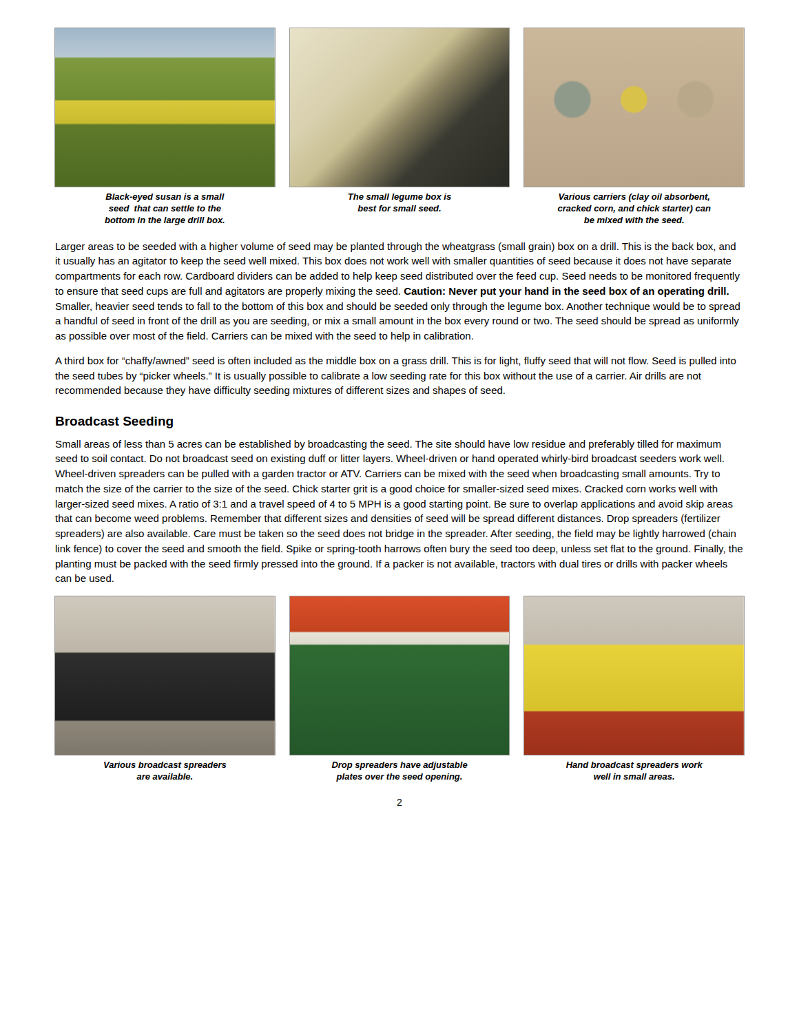Black-eyed susan is a small
seed that can settle to the
bottom in the large drill box.
The small legume box is
best for small seed.
Various carriers (clay oil absorbent,
cracked corn, and chick starter) can
be mixed with the seed.
Larger areas to be seeded with a higher volume of seed may be planted through the wheatgrass (small grain) box on a drill. This is the back box, and it usually has an agitator to keep the seed well mixed. This box does not work well with smaller quantities of seed because it does not have separate compartments for each row. Cardboard dividers can be added to help keep seed distributed over the feed cup. Seed needs to be monitored frequently to ensure that seed cups are full and agitators are properly mixing the seed. Caution: Never put your hand in the seed box of an operating drill. Smaller, heavier seed tends to fall to the bottom of this box and should be seeded only through the legume box. Another technique would be to spread a handful of seed in front of the drill as you are seeding, or mix a small amount in the box every round or two. The seed should be spread as uniformly as possible over most of the field. Carriers can be mixed with the seed to help in calibration.
A third box for “chaffy/awned” seed is often included as the middle box on a grass drill. This is for light, fluffy seed that will not flow. Seed is pulled into the seed tubes by “picker wheels.” It is usually possible to calibrate a low seeding rate for this box without the use of a carrier. Air drills are not recommended because they have difficulty seeding mixtures of different sizes and shapes of seed.
Broadcast Seeding
Small areas of less than 5 acres can be established by broadcasting the seed. The site should have low residue and preferably tilled for maximum seed to soil contact. Do not broadcast seed on existing duff or litter layers. Wheel-driven or hand operated whirly-bird broadcast seeders work well. Wheel-driven spreaders can be pulled with a garden tractor or ATV. Carriers can be mixed with the seed when broadcasting small amounts. Try to match the size of the carrier to the size of the seed. Chick starter grit is a good choice for smaller-sized seed mixes. Cracked corn works well with larger-sized seed mixes. A ratio of 3:1 and a travel speed of 4 to 5 MPH is a good starting point. Be sure to overlap applications and avoid skip areas that can become weed problems. Remember that different sizes and densities of seed will be spread different distances. Drop spreaders (fertilizer spreaders) are also available. Care must be taken so the seed does not bridge in the spreader. After seeding, the field may be lightly harrowed (chain link fence) to cover the seed and smooth the field. Spike or spring-tooth harrows often bury the seed too deep, unless set flat to the ground. Finally, the planting must be packed with the seed firmly pressed into the ground. If a packer is not available, tractors with dual tires or drills with packer wheels can be used.
Various broadcast spreaders
are available.
Drop spreaders have adjustable
plates over the seed opening.
Hand broadcast spreaders work
well in small areas.
2